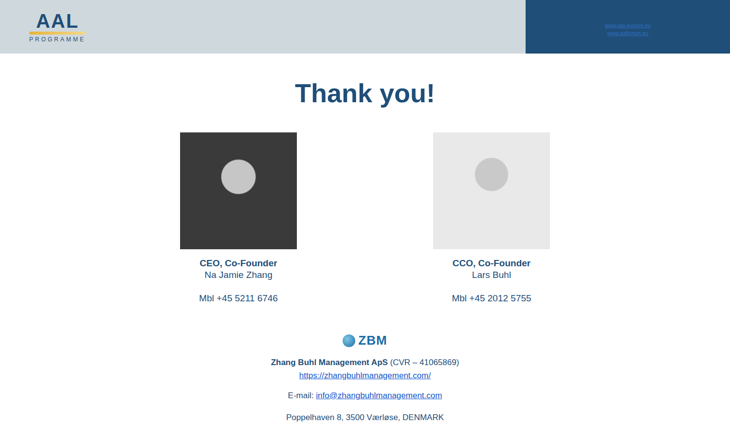AAL PROGRAMME
www.aal-europe.eu www.aalforum.eu
Thank you!
CEO, Co-Founder
Na Jamie Zhang
Mbl +45 5211 6746
CCO, Co-Founder
Lars Buhl
Mbl +45 2012 5755
ZBM
Zhang Buhl Management ApS (CVR – 41065869)
https://zhangbuhlmanagement.com/
E-mail: info@zhangbuhlmanagement.com
Poppelhaven 8, 3500 Værløse, DENMARK